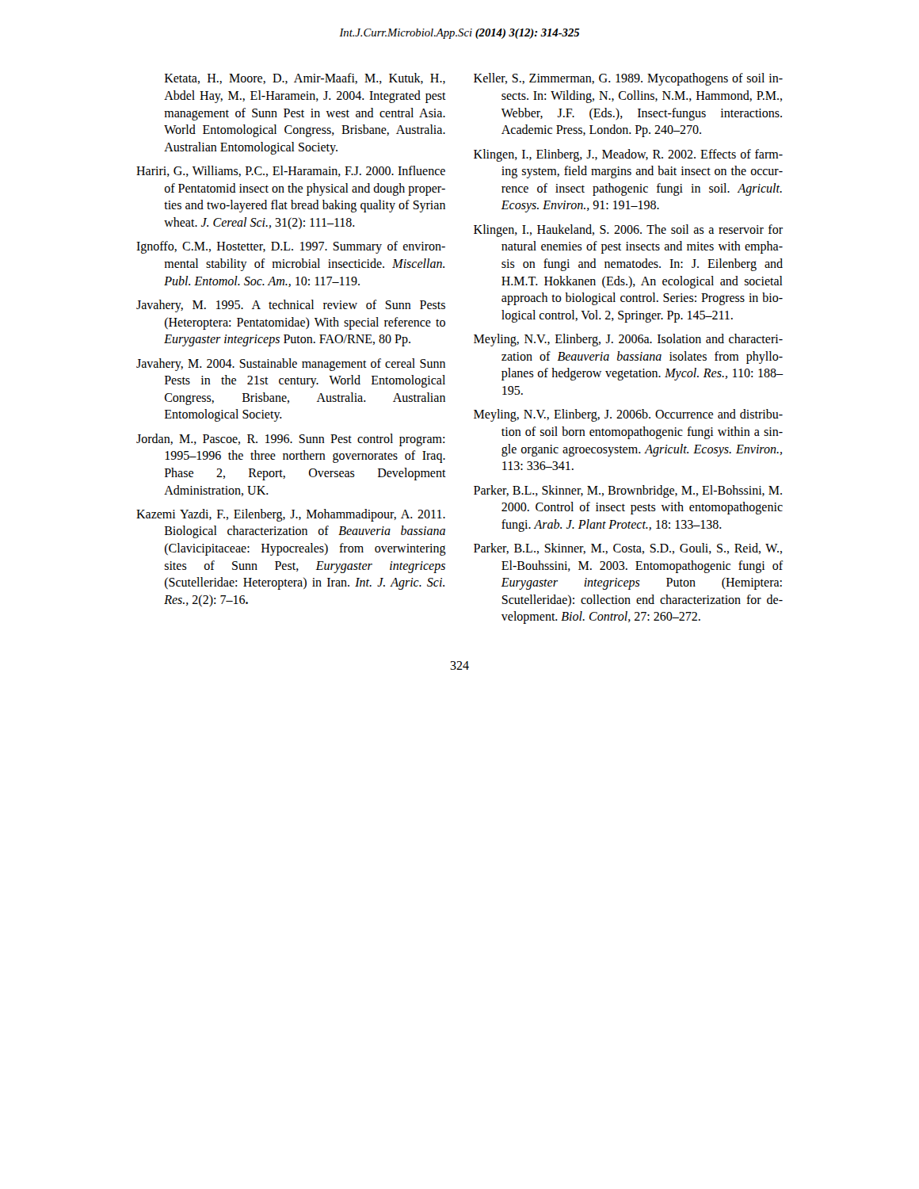Int.J.Curr.Microbiol.App.Sci (2014) 3(12): 314-325
Ketata, H., Moore, D., Amir-Maafi, M., Kutuk, H., Abdel Hay, M., El-Haramein, J. 2004. Integrated pest management of Sunn Pest in west and central Asia. World Entomological Congress, Brisbane, Australia. Australian Entomological Society.
Hariri, G., Williams, P.C., El-Haramain, F.J. 2000. Influence of Pentatomid insect on the physical and dough properties and two-layered flat bread baking quality of Syrian wheat. J. Cereal Sci., 31(2): 111–118.
Ignoffo, C.M., Hostetter, D.L. 1997. Summary of environmental stability of microbial insecticide. Miscellan. Publ. Entomol. Soc. Am., 10: 117–119.
Javahery, M. 1995. A technical review of Sunn Pests (Heteroptera: Pentatomidae) With special reference to Eurygaster integriceps Puton. FAO/RNE, 80 Pp.
Javahery, M. 2004. Sustainable management of cereal Sunn Pests in the 21st century. World Entomological Congress, Brisbane, Australia. Australian Entomological Society.
Jordan, M., Pascoe, R. 1996. Sunn Pest control program: 1995–1996 the three northern governorates of Iraq. Phase 2, Report, Overseas Development Administration, UK.
Kazemi Yazdi, F., Eilenberg, J., Mohammadipour, A. 2011. Biological characterization of Beauveria bassiana (Clavicipitaceae: Hypocreales) from overwintering sites of Sunn Pest, Eurygaster integriceps (Scutelleridae: Heteroptera) in Iran. Int. J. Agric. Sci. Res., 2(2): 7–16.
Keller, S., Zimmerman, G. 1989. Mycopathogens of soil insects. In: Wilding, N., Collins, N.M., Hammond, P.M., Webber, J.F. (Eds.), Insect-fungus interactions. Academic Press, London. Pp. 240–270.
Klingen, I., Elinberg, J., Meadow, R. 2002. Effects of farming system, field margins and bait insect on the occurrence of insect pathogenic fungi in soil. Agricult. Ecosys. Environ., 91: 191–198.
Klingen, I., Haukeland, S. 2006. The soil as a reservoir for natural enemies of pest insects and mites with emphasis on fungi and nematodes. In: J. Eilenberg and H.M.T. Hokkanen (Eds.), An ecological and societal approach to biological control. Series: Progress in biological control, Vol. 2, Springer. Pp. 145–211.
Meyling, N.V., Elinberg, J. 2006a. Isolation and characterization of Beauveria bassiana isolates from phylloplanes of hedgerow vegetation. Mycol. Res., 110: 188–195.
Meyling, N.V., Elinberg, J. 2006b. Occurrence and distribution of soil born entomopathogenic fungi within a single organic agroecosystem. Agricult. Ecosys. Environ., 113: 336–341.
Parker, B.L., Skinner, M., Brownbridge, M., El-Bohssini, M. 2000. Control of insect pests with entomopathogenic fungi. Arab. J. Plant Protect., 18: 133–138.
Parker, B.L., Skinner, M., Costa, S.D., Gouli, S., Reid, W., El-Bouhssini, M. 2003. Entomopathogenic fungi of Eurygaster integriceps Puton (Hemiptera: Scutelleridae): collection end characterization for development. Biol. Control, 27: 260–272.
324